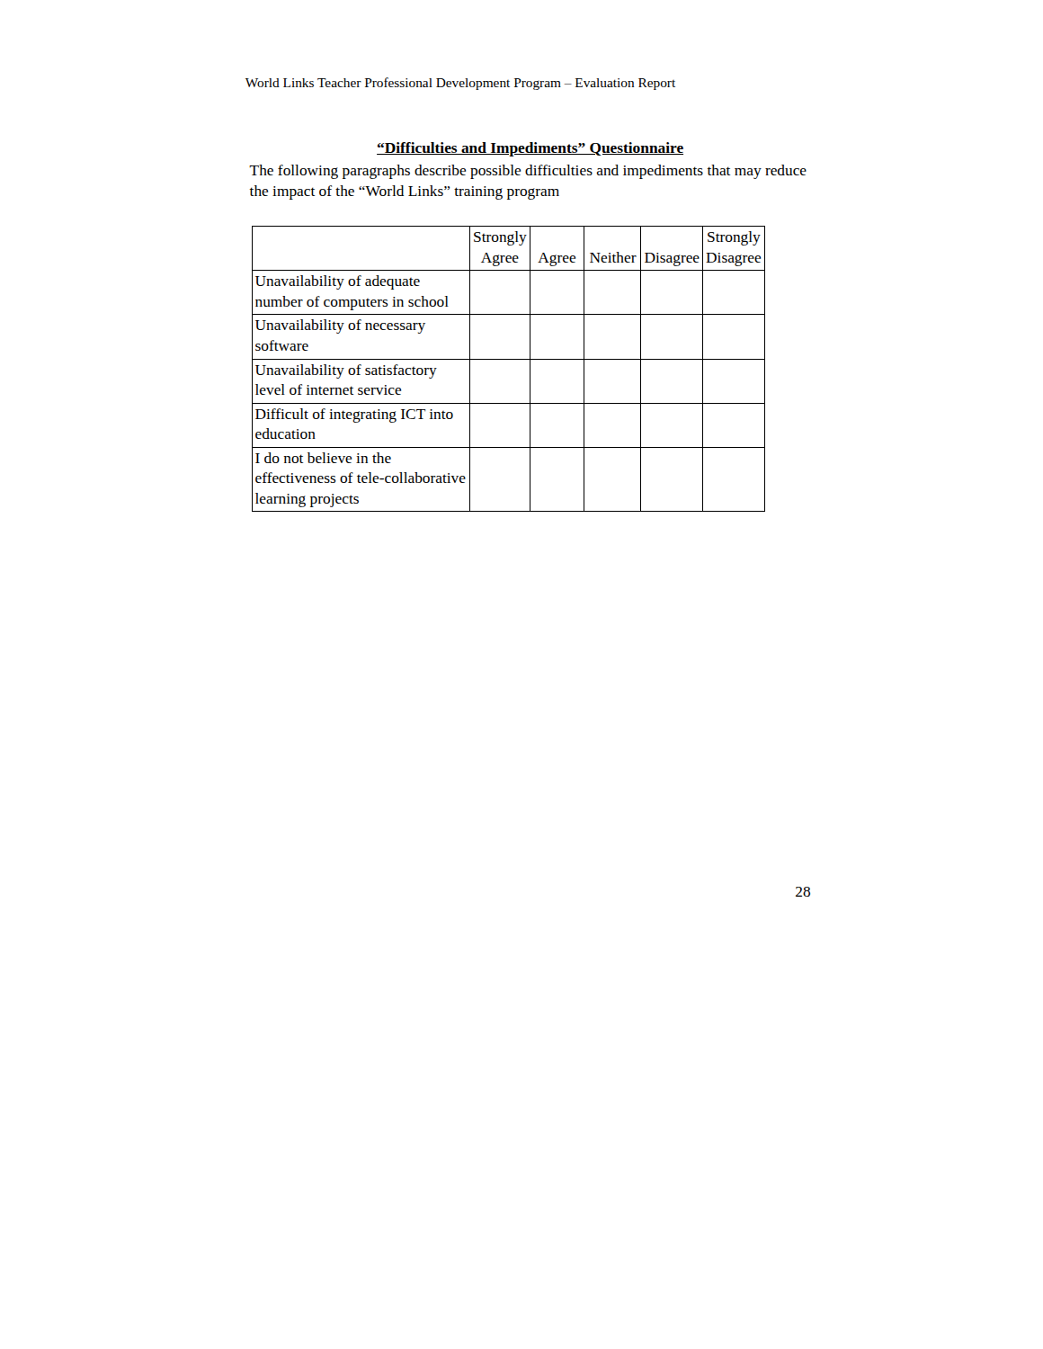World Links Teacher Professional Development Program – Evaluation Report
“Difficulties and Impediments” Questionnaire
The following paragraphs describe possible difficulties and impediments that may reduce the impact of the “World Links” training program
| | Strongly Agree | Agree | Neither | Disagree | Strongly Disagree |
| --- | --- | --- | --- | --- | --- |
| Unavailability of adequate number of computers in school | | | | | |
| Unavailability of necessary software | | | | | |
| Unavailability of satisfactory level of internet service | | | | | |
| Difficult of integrating ICT into education | | | | | |
| I do not believe in the effectiveness of tele-collaborative learning projects | | | | | |
28